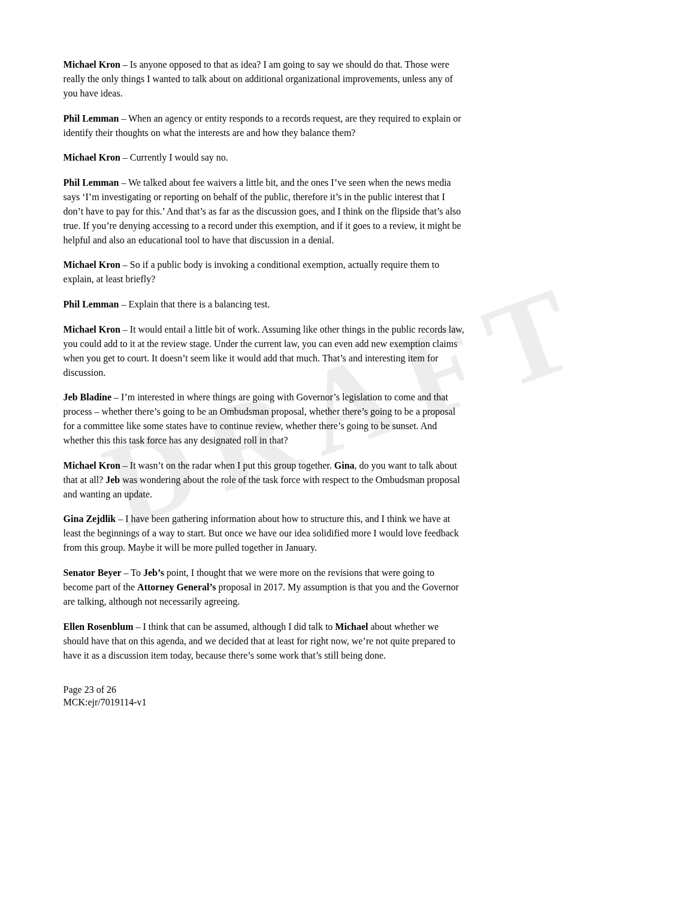DRAFT
Michael Kron – Is anyone opposed to that as idea? I am going to say we should do that. Those were really the only things I wanted to talk about on additional organizational improvements, unless any of you have ideas.
Phil Lemman – When an agency or entity responds to a records request, are they required to explain or identify their thoughts on what the interests are and how they balance them?
Michael Kron – Currently I would say no.
Phil Lemman – We talked about fee waivers a little bit, and the ones I’ve seen when the news media says ‘I’m investigating or reporting on behalf of the public, therefore it’s in the public interest that I don’t have to pay for this.’ And that’s as far as the discussion goes, and I think on the flipside that’s also true. If you’re denying accessing to a record under this exemption, and if it goes to a review, it might be helpful and also an educational tool to have that discussion in a denial.
Michael Kron – So if a public body is invoking a conditional exemption, actually require them to explain, at least briefly?
Phil Lemman – Explain that there is a balancing test.
Michael Kron – It would entail a little bit of work. Assuming like other things in the public records law, you could add to it at the review stage. Under the current law, you can even add new exemption claims when you get to court. It doesn’t seem like it would add that much. That’s and interesting item for discussion.
Jeb Bladine – I’m interested in where things are going with Governor’s legislation to come and that process – whether there’s going to be an Ombudsman proposal, whether there’s going to be a proposal for a committee like some states have to continue review, whether there’s going to be sunset. And whether this this task force has any designated roll in that?
Michael Kron – It wasn’t on the radar when I put this group together. Gina, do you want to talk about that at all? Jeb was wondering about the role of the task force with respect to the Ombudsman proposal and wanting an update.
Gina Zejdlik – I have been gathering information about how to structure this, and I think we have at least the beginnings of a way to start. But once we have our idea solidified more I would love feedback from this group. Maybe it will be more pulled together in January.
Senator Beyer – To Jeb’s point, I thought that we were more on the revisions that were going to become part of the Attorney General’s proposal in 2017. My assumption is that you and the Governor are talking, although not necessarily agreeing.
Ellen Rosenblum – I think that can be assumed, although I did talk to Michael about whether we should have that on this agenda, and we decided that at least for right now, we’re not quite prepared to have it as a discussion item today, because there’s some work that’s still being done.
Page 23 of 26
MCK:ejr/7019114-v1